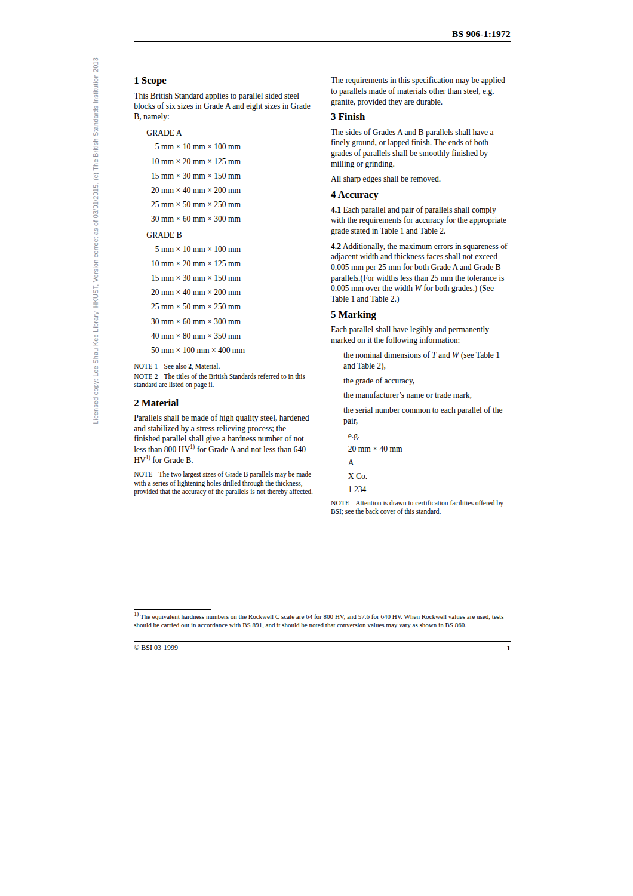Licensed copy: Lee Shau Kee Library, HKUST, Version correct as of 03/01/2015, (c) The British Standards Institution 2013
BS 906-1:1972
1 Scope
This British Standard applies to parallel sided steel blocks of six sizes in Grade A and eight sizes in Grade B, namely:
GRADE A
5 mm × 10 mm × 100 mm
10 mm × 20 mm × 125 mm
15 mm × 30 mm × 150 mm
20 mm × 40 mm × 200 mm
25 mm × 50 mm × 250 mm
30 mm × 60 mm × 300 mm
GRADE B
5 mm × 10 mm × 100 mm
10 mm × 20 mm × 125 mm
15 mm × 30 mm × 150 mm
20 mm × 40 mm × 200 mm
25 mm × 50 mm × 250 mm
30 mm × 60 mm × 300 mm
40 mm × 80 mm × 350 mm
50 mm × 100 mm × 400 mm
NOTE 1 See also 2, Material.
NOTE 2 The titles of the British Standards referred to in this standard are listed on page ii.
2 Material
Parallels shall be made of high quality steel, hardened and stabilized by a stress relieving process; the finished parallel shall give a hardness number of not less than 800 HV1) for Grade A and not less than 640 HV1) for Grade B.
NOTE The two largest sizes of Grade B parallels may be made with a series of lightening holes drilled through the thickness, provided that the accuracy of the parallels is not thereby affected.
The requirements in this specification may be applied to parallels made of materials other than steel, e.g. granite, provided they are durable.
3 Finish
The sides of Grades A and B parallels shall have a finely ground, or lapped finish. The ends of both grades of parallels shall be smoothly finished by milling or grinding.
All sharp edges shall be removed.
4 Accuracy
4.1 Each parallel and pair of parallels shall comply with the requirements for accuracy for the appropriate grade stated in Table 1 and Table 2.
4.2 Additionally, the maximum errors in squareness of adjacent width and thickness faces shall not exceed 0.005 mm per 25 mm for both Grade A and Grade B parallels.(For widths less than 25 mm the tolerance is 0.005 mm over the width W for both grades.) (See Table 1 and Table 2.)
5 Marking
Each parallel shall have legibly and permanently marked on it the following information:
the nominal dimensions of T and W (see Table 1 and Table 2),
the grade of accuracy,
the manufacturer’s name or trade mark,
the serial number common to each parallel of the pair,
e.g.
20 mm × 40 mm
A
X Co.
1 234
NOTE Attention is drawn to certification facilities offered by BSI; see the back cover of this standard.
1) The equivalent hardness numbers on the Rockwell C scale are 64 for 800 HV, and 57.6 for 640 HV. When Rockwell values are used, tests should be carried out in accordance with BS 891, and it should be noted that conversion values may vary as shown in BS 860.
© BSI 03-1999
1